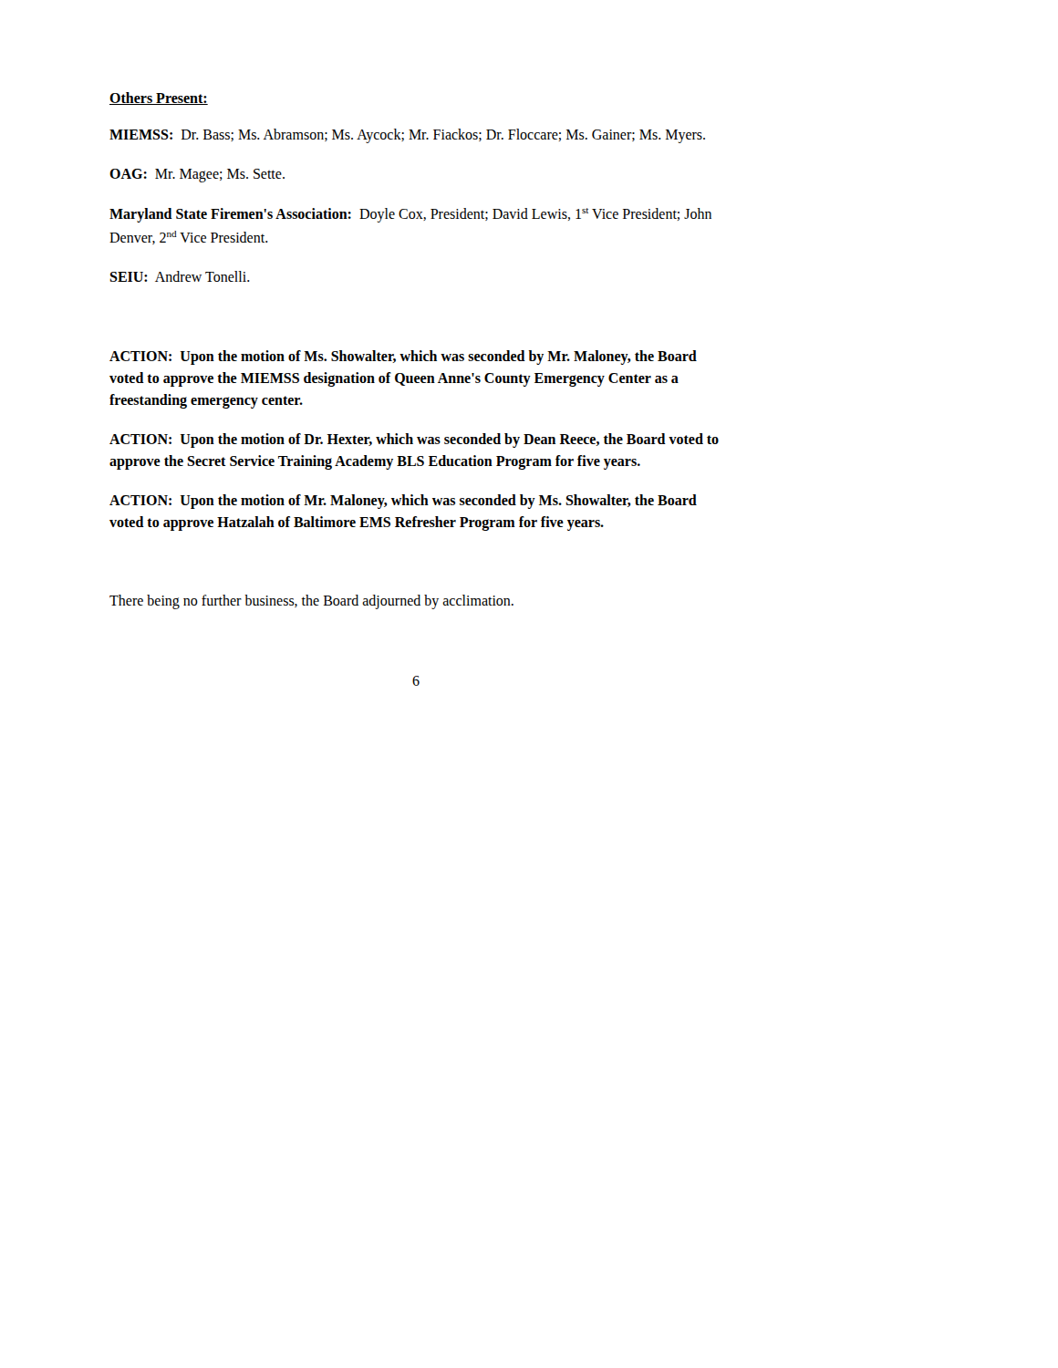Others Present:
MIEMSS: Dr. Bass; Ms. Abramson; Ms. Aycock; Mr. Fiackos; Dr. Floccare; Ms. Gainer; Ms. Myers.
OAG: Mr. Magee; Ms. Sette.
Maryland State Firemen's Association: Doyle Cox, President; David Lewis, 1st Vice President; John Denver, 2nd Vice President.
SEIU: Andrew Tonelli.
ACTION: Upon the motion of Ms. Showalter, which was seconded by Mr. Maloney, the Board voted to approve the MIEMSS designation of Queen Anne's County Emergency Center as a freestanding emergency center.
ACTION: Upon the motion of Dr. Hexter, which was seconded by Dean Reece, the Board voted to approve the Secret Service Training Academy BLS Education Program for five years.
ACTION: Upon the motion of Mr. Maloney, which was seconded by Ms. Showalter, the Board voted to approve Hatzalah of Baltimore EMS Refresher Program for five years.
There being no further business, the Board adjourned by acclimation.
6